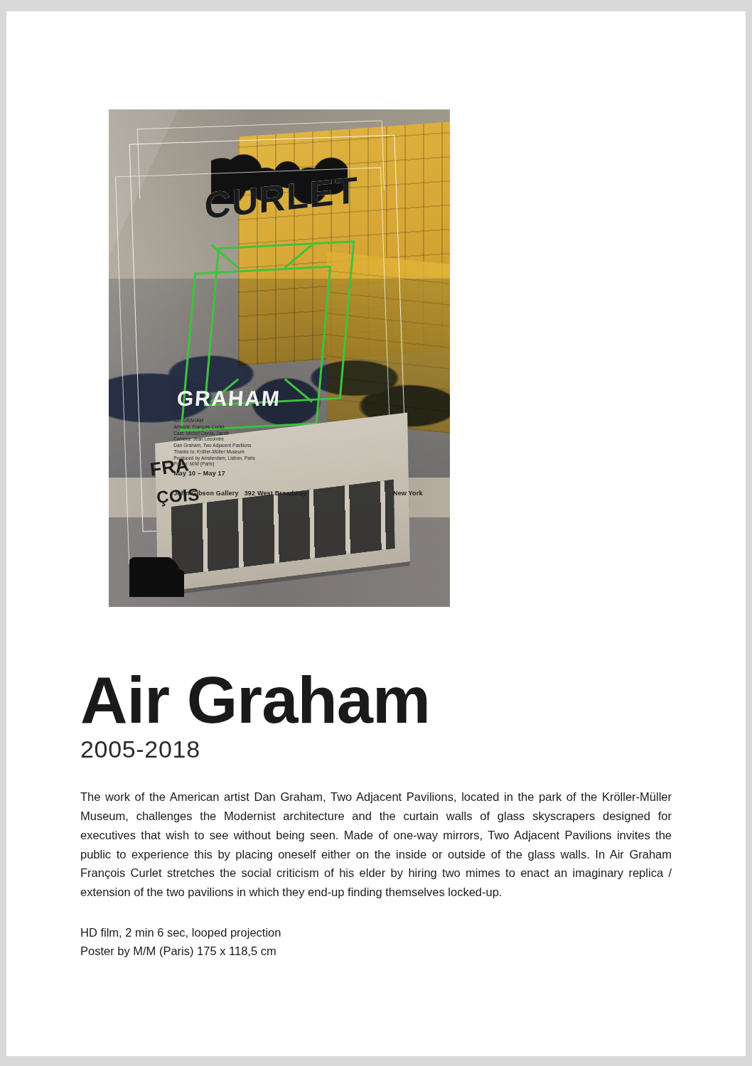Curlet
Graham
Fra
çois
AIR GRAHAM
Artwork: François Curlet
Cast: Michel Cerda, Jacob
Camera: Jean Lecointre
Dan Graham, Two Adjacent Pavilions
Thanks to: Kröller-Müller Museum
Produced by Amsterdam, Lisbon, Paris
Poster: M/M (Paris)
May 10 – May 17
John Gibson Gallery 392 West Broadway
New York
Air Graham
2005-2018
The work of the American artist Dan Graham, Two Adjacent Pavilions, located in the park of the Kröller-Müller Museum, challenges the Modernist architecture and the curtain walls of glass skyscrapers designed for executives that wish to see without being seen. Made of one-way mirrors, Two Adjacent Pavilions invites the public to experience this by placing oneself either on the inside or outside of the glass walls. In Air Graham François Curlet stretches the social criticism of his elder by hiring two mimes to enact an imaginary replica / extension of the two pavilions in which they end-up finding themselves locked-up.
HD film, 2 min 6 sec, looped projection Poster by M/M (Paris) 175 x 118,5 cm